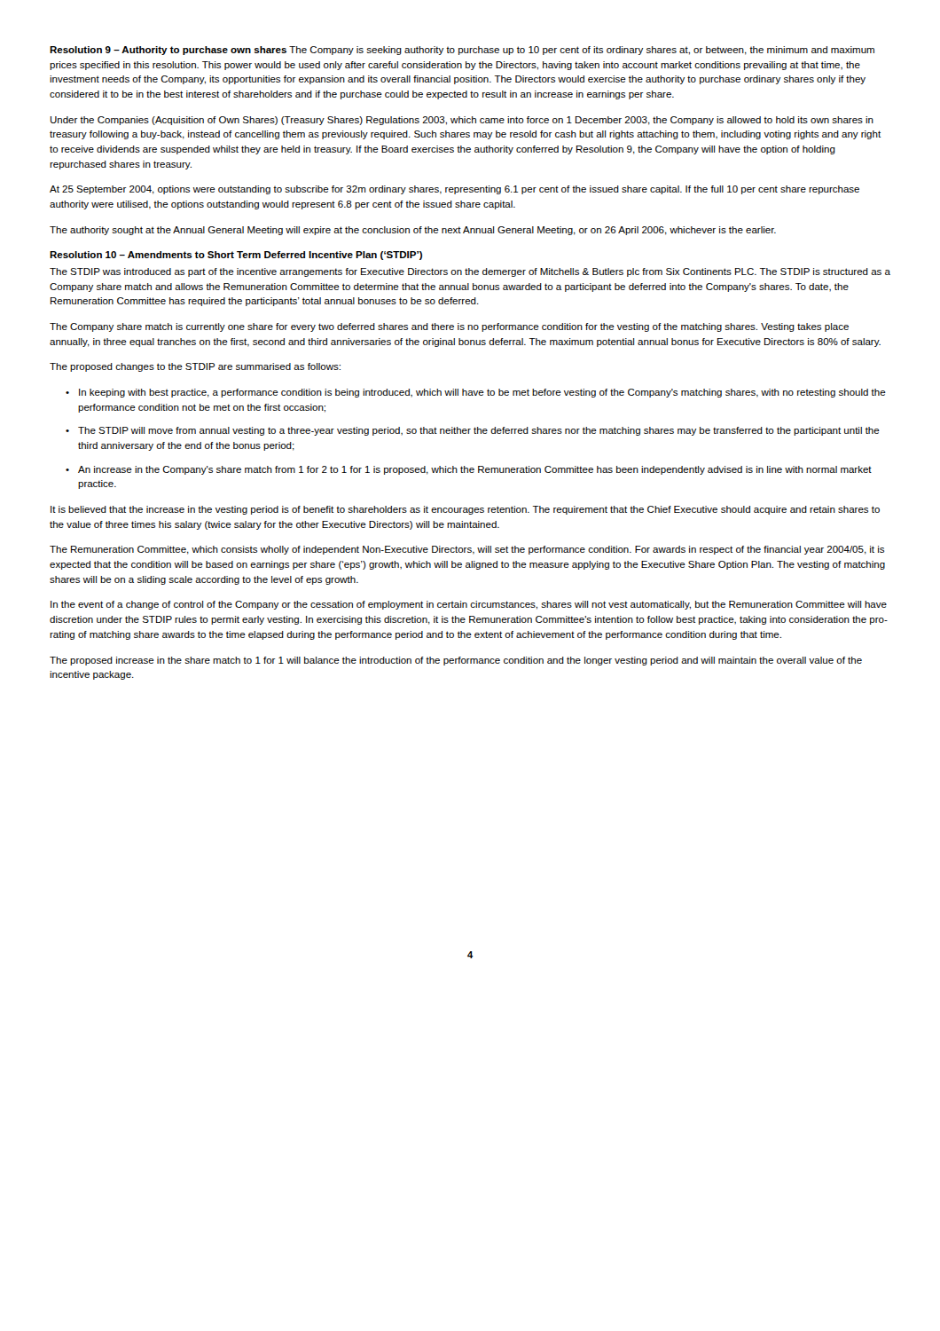Resolution 9 – Authority to purchase own shares The Company is seeking authority to purchase up to 10 per cent of its ordinary shares at, or between, the minimum and maximum prices specified in this resolution. This power would be used only after careful consideration by the Directors, having taken into account market conditions prevailing at that time, the investment needs of the Company, its opportunities for expansion and its overall financial position. The Directors would exercise the authority to purchase ordinary shares only if they considered it to be in the best interest of shareholders and if the purchase could be expected to result in an increase in earnings per share.
Under the Companies (Acquisition of Own Shares) (Treasury Shares) Regulations 2003, which came into force on 1 December 2003, the Company is allowed to hold its own shares in treasury following a buy-back, instead of cancelling them as previously required. Such shares may be resold for cash but all rights attaching to them, including voting rights and any right to receive dividends are suspended whilst they are held in treasury. If the Board exercises the authority conferred by Resolution 9, the Company will have the option of holding repurchased shares in treasury.
At 25 September 2004, options were outstanding to subscribe for 32m ordinary shares, representing 6.1 per cent of the issued share capital. If the full 10 per cent share repurchase authority were utilised, the options outstanding would represent 6.8 per cent of the issued share capital.
The authority sought at the Annual General Meeting will expire at the conclusion of the next Annual General Meeting, or on 26 April 2006, whichever is the earlier.
Resolution 10 – Amendments to Short Term Deferred Incentive Plan (‘STDIP’)
The STDIP was introduced as part of the incentive arrangements for Executive Directors on the demerger of Mitchells & Butlers plc from Six Continents PLC. The STDIP is structured as a Company share match and allows the Remuneration Committee to determine that the annual bonus awarded to a participant be deferred into the Company's shares. To date, the Remuneration Committee has required the participants’ total annual bonuses to be so deferred.
The Company share match is currently one share for every two deferred shares and there is no performance condition for the vesting of the matching shares. Vesting takes place annually, in three equal tranches on the first, second and third anniversaries of the original bonus deferral. The maximum potential annual bonus for Executive Directors is 80% of salary.
The proposed changes to the STDIP are summarised as follows:
In keeping with best practice, a performance condition is being introduced, which will have to be met before vesting of the Company's matching shares, with no retesting should the performance condition not be met on the first occasion;
The STDIP will move from annual vesting to a three-year vesting period, so that neither the deferred shares nor the matching shares may be transferred to the participant until the third anniversary of the end of the bonus period;
An increase in the Company's share match from 1 for 2 to 1 for 1 is proposed, which the Remuneration Committee has been independently advised is in line with normal market practice.
It is believed that the increase in the vesting period is of benefit to shareholders as it encourages retention. The requirement that the Chief Executive should acquire and retain shares to the value of three times his salary (twice salary for the other Executive Directors) will be maintained.
The Remuneration Committee, which consists wholly of independent Non-Executive Directors, will set the performance condition. For awards in respect of the financial year 2004/05, it is expected that the condition will be based on earnings per share (‘eps’) growth, which will be aligned to the measure applying to the Executive Share Option Plan. The vesting of matching shares will be on a sliding scale according to the level of eps growth.
In the event of a change of control of the Company or the cessation of employment in certain circumstances, shares will not vest automatically, but the Remuneration Committee will have discretion under the STDIP rules to permit early vesting. In exercising this discretion, it is the Remuneration Committee's intention to follow best practice, taking into consideration the pro-rating of matching share awards to the time elapsed during the performance period and to the extent of achievement of the performance condition during that time.
The proposed increase in the share match to 1 for 1 will balance the introduction of the performance condition and the longer vesting period and will maintain the overall value of the incentive package.
4